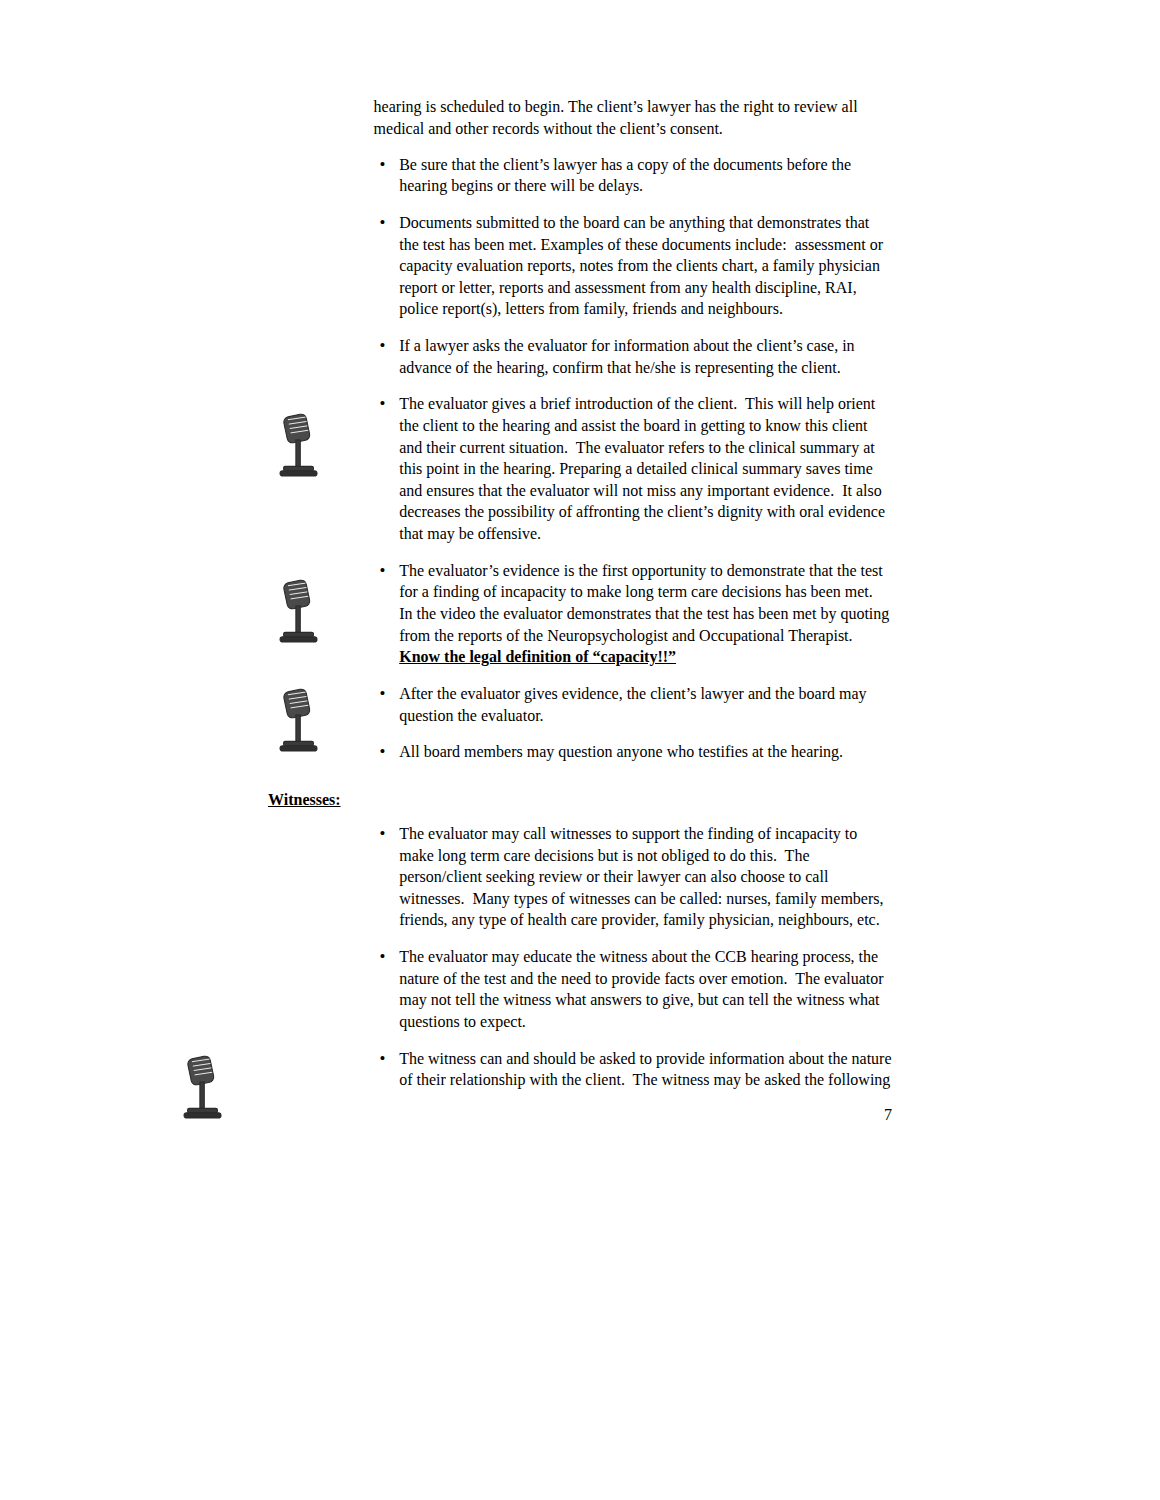hearing is scheduled to begin. The client’s lawyer has the right to review all medical and other records without the client’s consent.
Be sure that the client’s lawyer has a copy of the documents before the hearing begins or there will be delays.
Documents submitted to the board can be anything that demonstrates that the test has been met. Examples of these documents include: assessment or capacity evaluation reports, notes from the clients chart, a family physician report or letter, reports and assessment from any health discipline, RAI, police report(s), letters from family, friends and neighbours.
If a lawyer asks the evaluator for information about the client’s case, in advance of the hearing, confirm that he/she is representing the client.
The evaluator gives a brief introduction of the client. This will help orient the client to the hearing and assist the board in getting to know this client and their current situation. The evaluator refers to the clinical summary at this point in the hearing. Preparing a detailed clinical summary saves time and ensures that the evaluator will not miss any important evidence. It also decreases the possibility of affronting the client’s dignity with oral evidence that may be offensive.
The evaluator’s evidence is the first opportunity to demonstrate that the test for a finding of incapacity to make long term care decisions has been met. In the video the evaluator demonstrates that the test has been met by quoting from the reports of the Neuropsychologist and Occupational Therapist. Know the legal definition of “capacity!!”
After the evaluator gives evidence, the client’s lawyer and the board may question the evaluator.
All board members may question anyone who testifies at the hearing.
Witnesses:
The evaluator may call witnesses to support the finding of incapacity to make long term care decisions but is not obliged to do this. The person/client seeking review or their lawyer can also choose to call witnesses. Many types of witnesses can be called: nurses, family members, friends, any type of health care provider, family physician, neighbours, etc.
The evaluator may educate the witness about the CCB hearing process, the nature of the test and the need to provide facts over emotion. The evaluator may not tell the witness what answers to give, but can tell the witness what questions to expect.
The witness can and should be asked to provide information about the nature of their relationship with the client. The witness may be asked the following
7